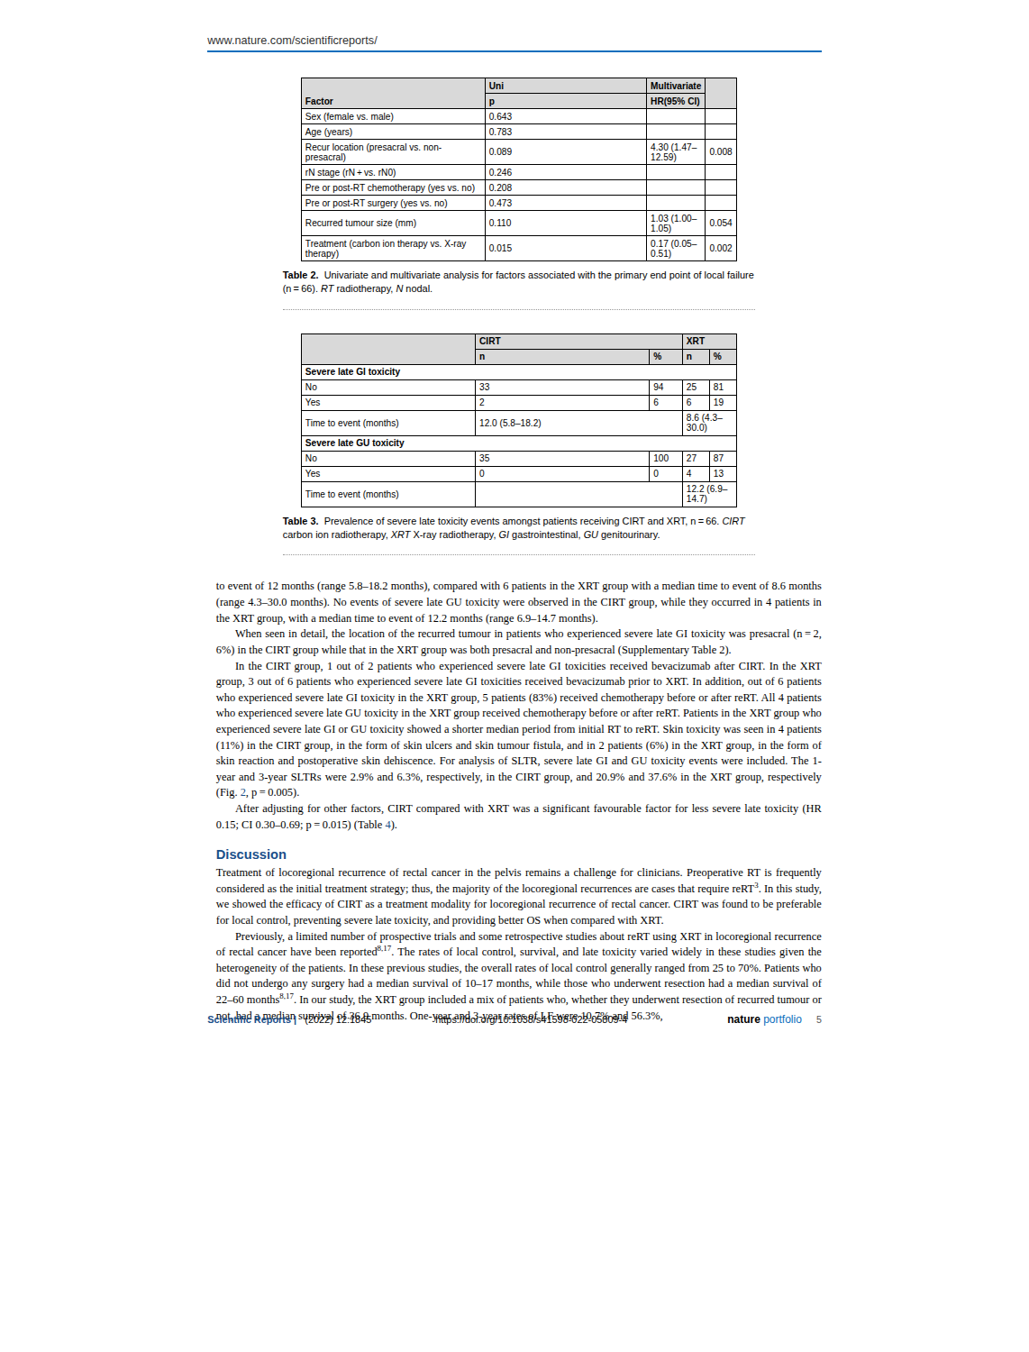www.nature.com/scientificreports/
| Factor | Uni | Multivariate | |
| --- | --- | --- | --- |
| p | HR(95% CI) |
| Sex (female vs. male) | 0.643 | | |
| Age (years) | 0.783 | | |
| Recur location (presacral vs. non-presacral) | 0.089 | 4.30 (1.47–12.59) | 0.008 |
| rN stage (rN + vs. rN0) | 0.246 | | |
| Pre or post-RT chemotherapy (yes vs. no) | 0.208 | | |
| Pre or post-RT surgery (yes vs. no) | 0.473 | | |
| Recurred tumour size (mm) | 0.110 | 1.03 (1.00–1.05) | 0.054 |
| Treatment (carbon ion therapy vs. X-ray therapy) | 0.015 | 0.17 (0.05–0.51) | 0.002 |
Table 2. Univariate and multivariate analysis for factors associated with the primary end point of local failure (n = 66). RT radiotherapy, N nodal.
| | CIRT | XRT |
| --- | --- | --- |
| n | % | n | % |
| Severe late GI toxicity |
| No | 33 | 94 | 25 | 81 |
| Yes | 2 | 6 | 6 | 19 |
| Time to event (months) | 12.0 (5.8–18.2) | 8.6 (4.3–30.0) |
| Severe late GU toxicity |
| No | 35 | 100 | 27 | 87 |
| Yes | 0 | 0 | 4 | 13 |
| Time to event (months) | | 12.2 (6.9–14.7) |
Table 3. Prevalence of severe late toxicity events amongst patients receiving CIRT and XRT, n = 66. CIRT carbon ion radiotherapy, XRT X-ray radiotherapy, GI gastrointestinal, GU genitourinary.
to event of 12 months (range 5.8–18.2 months), compared with 6 patients in the XRT group with a median time to event of 8.6 months (range 4.3–30.0 months). No events of severe late GU toxicity were observed in the CIRT group, while they occurred in 4 patients in the XRT group, with a median time to event of 12.2 months (range 6.9–14.7 months).
When seen in detail, the location of the recurred tumour in patients who experienced severe late GI toxicity was presacral (n = 2, 6%) in the CIRT group while that in the XRT group was both presacral and non-presacral (Supplementary Table 2).
In the CIRT group, 1 out of 2 patients who experienced severe late GI toxicities received bevacizumab after CIRT. In the XRT group, 3 out of 6 patients who experienced severe late GI toxicities received bevacizumab prior to XRT. In addition, out of 6 patients who experienced severe late GI toxicity in the XRT group, 5 patients (83%) received chemotherapy before or after reRT. All 4 patients who experienced severe late GU toxicity in the XRT group received chemotherapy before or after reRT. Patients in the XRT group who experienced severe late GI or GU toxicity showed a shorter median period from initial RT to reRT. Skin toxicity was seen in 4 patients (11%) in the CIRT group, in the form of skin ulcers and skin tumour fistula, and in 2 patients (6%) in the XRT group, in the form of skin reaction and postoperative skin dehiscence. For analysis of SLTR, severe late GI and GU toxicity events were included. The 1-year and 3-year SLTRs were 2.9% and 6.3%, respectively, in the CIRT group, and 20.9% and 37.6% in the XRT group, respectively (Fig. 2, p = 0.005).
After adjusting for other factors, CIRT compared with XRT was a significant favourable factor for less severe late toxicity (HR 0.15; CI 0.30–0.69; p = 0.015) (Table 4).
Discussion
Treatment of locoregional recurrence of rectal cancer in the pelvis remains a challenge for clinicians. Preoperative RT is frequently considered as the initial treatment strategy; thus, the majority of the locoregional recurrences are cases that require reRT3. In this study, we showed the efficacy of CIRT as a treatment modality for locoregional recurrence of rectal cancer. CIRT was found to be preferable for local control, preventing severe late toxicity, and providing better OS when compared with XRT.
Previously, a limited number of prospective trials and some retrospective studies about reRT using XRT in locoregional recurrence of rectal cancer have been reported8,17. The rates of local control, survival, and late toxicity varied widely in these studies given the heterogeneity of the patients. In these previous studies, the overall rates of local control generally ranged from 25 to 70%. Patients who did not undergo any surgery had a median survival of 10–17 months, while those who underwent resection had a median survival of 22–60 months8,17. In our study, the XRT group included a mix of patients who, whether they underwent resection of recurred tumour or not, had a median survival of 36.9 months. One-year and 3-year rates of LF were 10.7% and 56.3%,
Scientific Reports | (2022) 12:1845
https://doi.org/10.1038/s41598-022-05809-4
nature portfolio
5